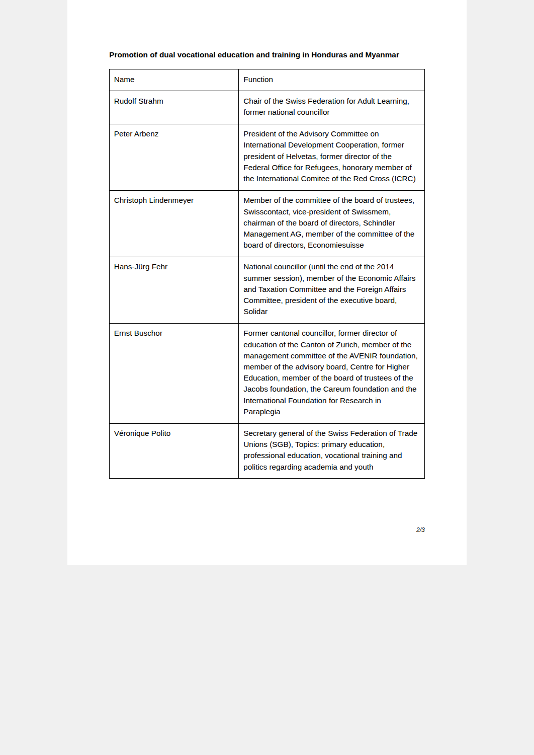Promotion of dual vocational education and training in Honduras and Myanmar
| Name | Function |
| Rudolf Strahm | Chair of the Swiss Federation for Adult Learning, former national councillor |
| Peter Arbenz | President of the Advisory Committee on International Development Cooperation, former president of Helvetas, former director of the Federal Office for Refugees, honorary member of the International Comitee of the Red Cross (ICRC) |
| Christoph Lindenmeyer | Member of the committee of the board of trustees, Swisscontact, vice-president of Swissmem, chairman of the board of directors, Schindler Management AG, member of the committee of the board of directors, Economiesuisse |
| Hans-Jürg Fehr | National councillor (until the end of the 2014 summer session), member of the Economic Affairs and Taxation Committee and the Foreign Affairs Committee, president of the executive board, Solidar |
| Ernst Buschor | Former cantonal councillor, former director of education of the Canton of Zurich, member of the management committee of the AVENIR foundation, member of the advisory board, Centre for Higher Education, member of the board of trustees of the Jacobs foundation, the Careum foundation and the International Foundation for Research in Paraplegia |
| Véronique Polito | Secretary general of the Swiss Federation of Trade Unions (SGB), Topics: primary education, professional education, vocational training and politics regarding academia and youth |
2/3